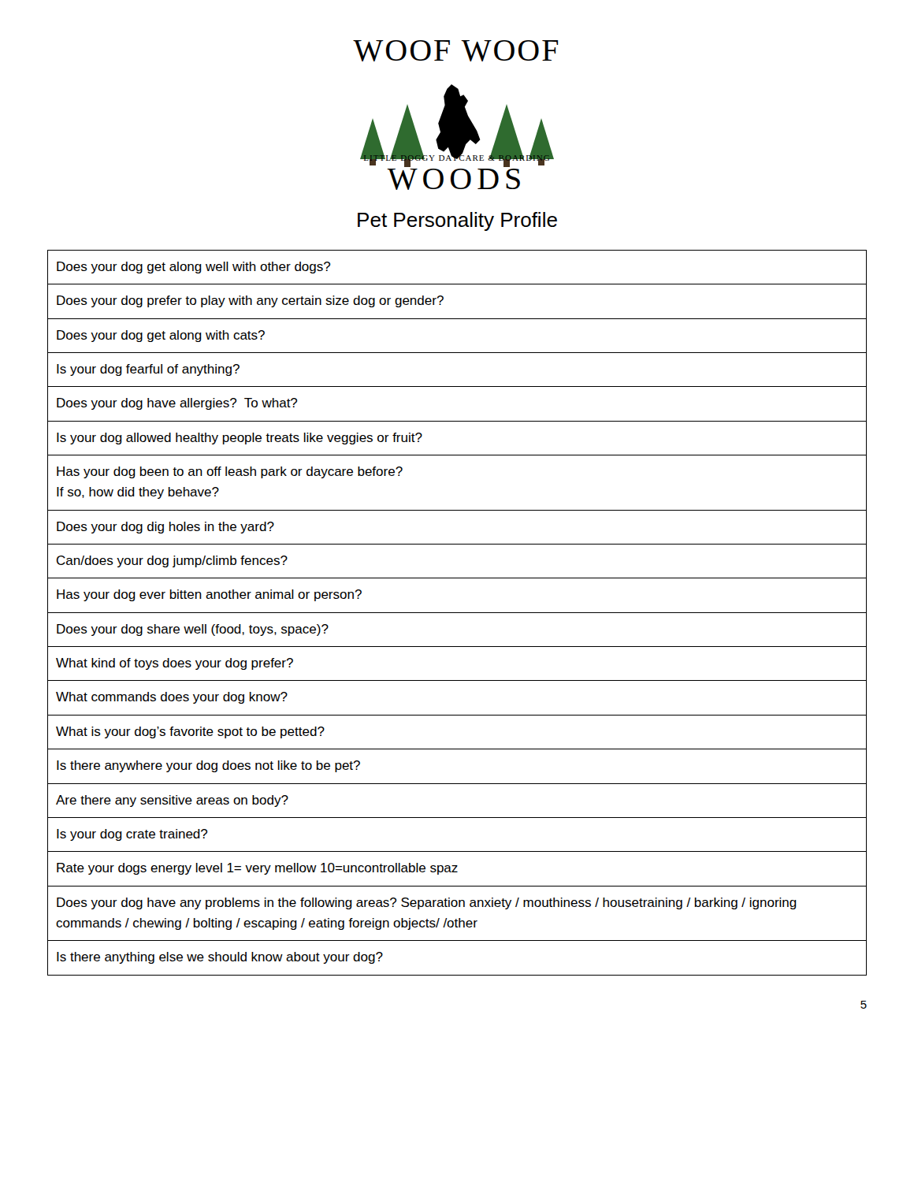WOOF WOOF
LITTLE DOGGY DAYCARE & BOARDING
WOODS
Pet Personality Profile
| Does your dog get along well with other dogs? |
| Does your dog prefer to play with any certain size dog or gender? |
| Does your dog get along with cats? |
| Is your dog fearful of anything? |
| Does your dog have allergies? To what? |
| Is your dog allowed healthy people treats like veggies or fruit? |
| Has your dog been to an off leash park or daycare before? If so, how did they behave? |
| Does your dog dig holes in the yard? |
| Can/does your dog jump/climb fences? |
| Has your dog ever bitten another animal or person? |
| Does your dog share well (food, toys, space)? |
| What kind of toys does your dog prefer? |
| What commands does your dog know? |
| What is your dog’s favorite spot to be petted? |
| Is there anywhere your dog does not like to be pet? |
| Are there any sensitive areas on body? |
| Is your dog crate trained? |
| Rate your dogs energy level 1= very mellow 10=uncontrollable spaz |
| Does your dog have any problems in the following areas? Separation anxiety / mouthiness / housetraining / barking / ignoring commands / chewing / bolting / escaping / eating foreign objects/ /other |
| Is there anything else we should know about your dog? |
5